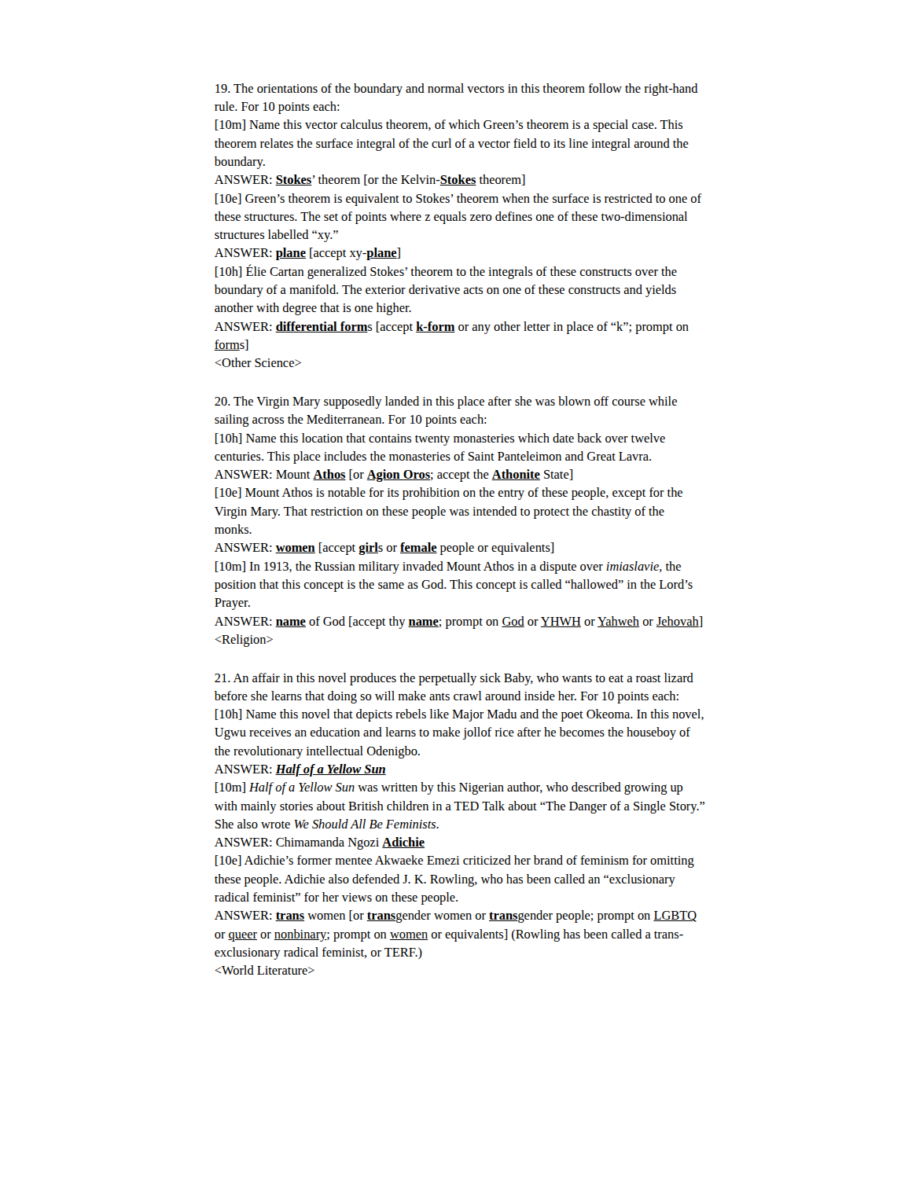19. The orientations of the boundary and normal vectors in this theorem follow the right-hand rule. For 10 points each:
[10m] Name this vector calculus theorem, of which Green’s theorem is a special case. This theorem relates the surface integral of the curl of a vector field to its line integral around the boundary.
ANSWER: Stokes’ theorem [or the Kelvin-Stokes theorem]
[10e] Green’s theorem is equivalent to Stokes’ theorem when the surface is restricted to one of these structures. The set of points where z equals zero defines one of these two-dimensional structures labelled “xy.”
ANSWER: plane [accept xy-plane]
[10h] Élie Cartan generalized Stokes’ theorem to the integrals of these constructs over the boundary of a manifold. The exterior derivative acts on one of these constructs and yields another with degree that is one higher.
ANSWER: differential forms [accept k-form or any other letter in place of “k”; prompt on forms]
<Other Science>
20. The Virgin Mary supposedly landed in this place after she was blown off course while sailing across the Mediterranean. For 10 points each:
[10h] Name this location that contains twenty monasteries which date back over twelve centuries. This place includes the monasteries of Saint Panteleimon and Great Lavra.
ANSWER: Mount Athos [or Agion Oros; accept the Athonite State]
[10e] Mount Athos is notable for its prohibition on the entry of these people, except for the Virgin Mary. That restriction on these people was intended to protect the chastity of the monks.
ANSWER: women [accept girls or female people or equivalents]
[10m] In 1913, the Russian military invaded Mount Athos in a dispute over imiaslavie, the position that this concept is the same as God. This concept is called “hallowed” in the Lord’s Prayer.
ANSWER: name of God [accept thy name; prompt on God or YHWH or Yahweh or Jehovah]
<Religion>
21. An affair in this novel produces the perpetually sick Baby, who wants to eat a roast lizard before she learns that doing so will make ants crawl around inside her. For 10 points each:
[10h] Name this novel that depicts rebels like Major Madu and the poet Okeoma. In this novel, Ugwu receives an education and learns to make jollof rice after he becomes the houseboy of the revolutionary intellectual Odenigbo.
ANSWER: Half of a Yellow Sun
[10m] Half of a Yellow Sun was written by this Nigerian author, who described growing up with mainly stories about British children in a TED Talk about “The Danger of a Single Story.” She also wrote We Should All Be Feminists.
ANSWER: Chimamanda Ngozi Adichie
[10e] Adichie’s former mentee Akwaeke Emezi criticized her brand of feminism for omitting these people. Adichie also defended J. K. Rowling, who has been called an “exclusionary radical feminist” for her views on these people.
ANSWER: trans women [or transgender women or transgender people; prompt on LGBTQ or queer or nonbinary; prompt on women or equivalents] (Rowling has been called a trans-exclusionary radical feminist, or TERF.)
<World Literature>